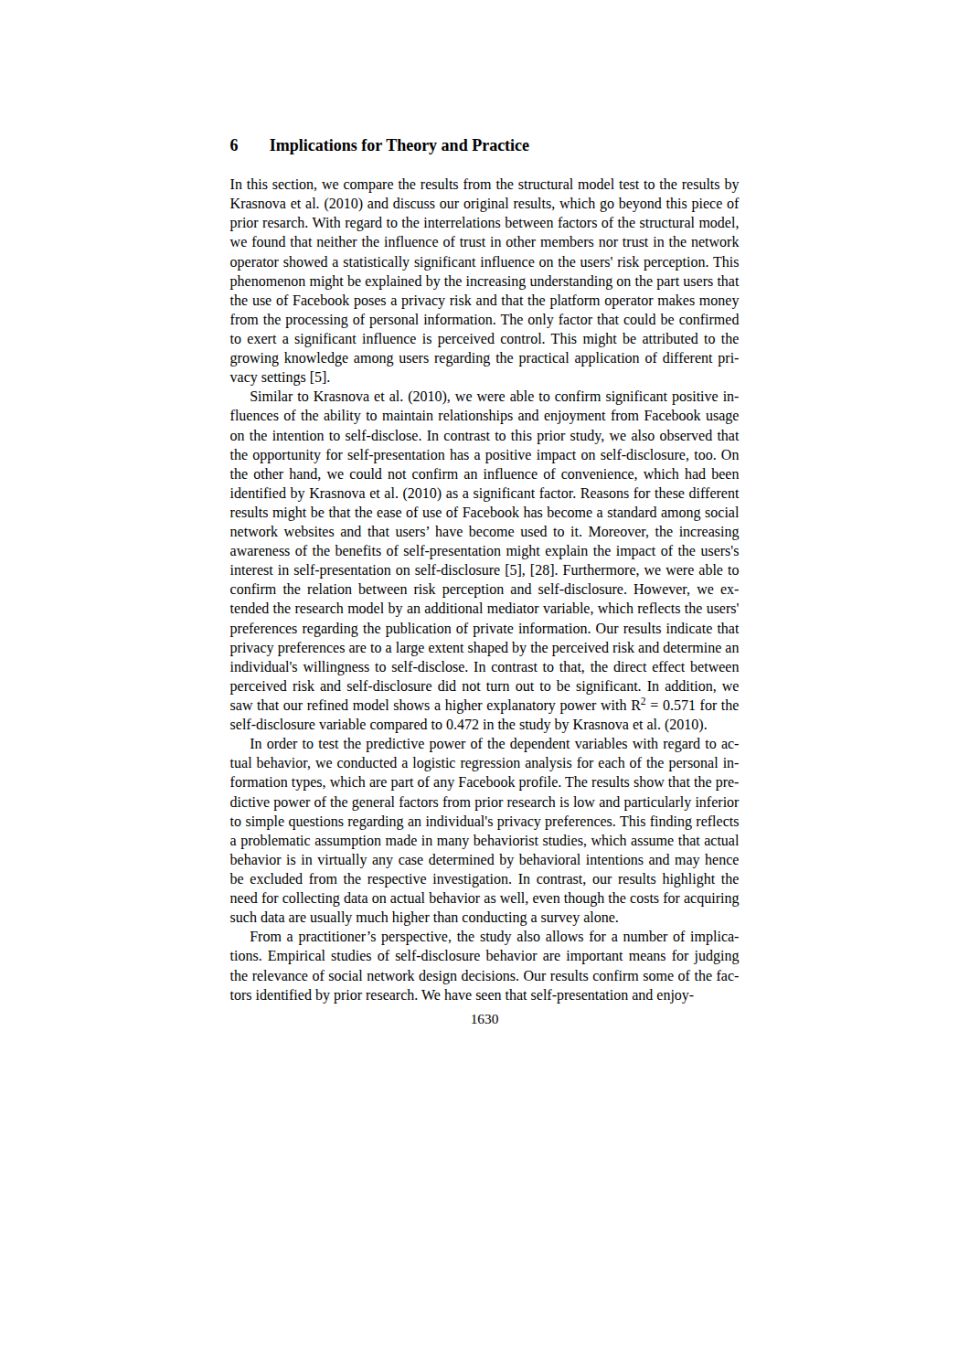6 Implications for Theory and Practice
In this section, we compare the results from the structural model test to the results by Krasnova et al. (2010) and discuss our original results, which go beyond this piece of prior resarch. With regard to the interrelations between factors of the structural model, we found that neither the influence of trust in other members nor trust in the network operator showed a statistically significant influence on the users' risk perception. This phenomenon might be explained by the increasing understanding on the part users that the use of Facebook poses a privacy risk and that the platform operator makes money from the processing of personal information. The only factor that could be confirmed to exert a significant influence is perceived control. This might be attributed to the growing knowledge among users regarding the practical application of different privacy settings [5].
Similar to Krasnova et al. (2010), we were able to confirm significant positive influences of the ability to maintain relationships and enjoyment from Facebook usage on the intention to self-disclose. In contrast to this prior study, we also observed that the opportunity for self-presentation has a positive impact on self-disclosure, too. On the other hand, we could not confirm an influence of convenience, which had been identified by Krasnova et al. (2010) as a significant factor. Reasons for these different results might be that the ease of use of Facebook has become a standard among social network websites and that users’ have become used to it. Moreover, the increasing awareness of the benefits of self-presentation might explain the impact of the users's interest in self-presentation on self-disclosure [5], [28]. Furthermore, we were able to confirm the relation between risk perception and self-disclosure. However, we extended the research model by an additional mediator variable, which reflects the users' preferences regarding the publication of private information. Our results indicate that privacy preferences are to a large extent shaped by the perceived risk and determine an individual's willingness to self-disclose. In contrast to that, the direct effect between perceived risk and self-disclosure did not turn out to be significant. In addition, we saw that our refined model shows a higher explanatory power with R2 = 0.571 for the self-disclosure variable compared to 0.472 in the study by Krasnova et al. (2010).
In order to test the predictive power of the dependent variables with regard to actual behavior, we conducted a logistic regression analysis for each of the personal information types, which are part of any Facebook profile. The results show that the predictive power of the general factors from prior research is low and particularly inferior to simple questions regarding an individual's privacy preferences. This finding reflects a problematic assumption made in many behaviorist studies, which assume that actual behavior is in virtually any case determined by behavioral intentions and may hence be excluded from the respective investigation. In contrast, our results highlight the need for collecting data on actual behavior as well, even though the costs for acquiring such data are usually much higher than conducting a survey alone.
From a practitioner’s perspective, the study also allows for a number of implications. Empirical studies of self-disclosure behavior are important means for judging the relevance of social network design decisions. Our results confirm some of the factors identified by prior research. We have seen that self-presentation and enjoy-
1630